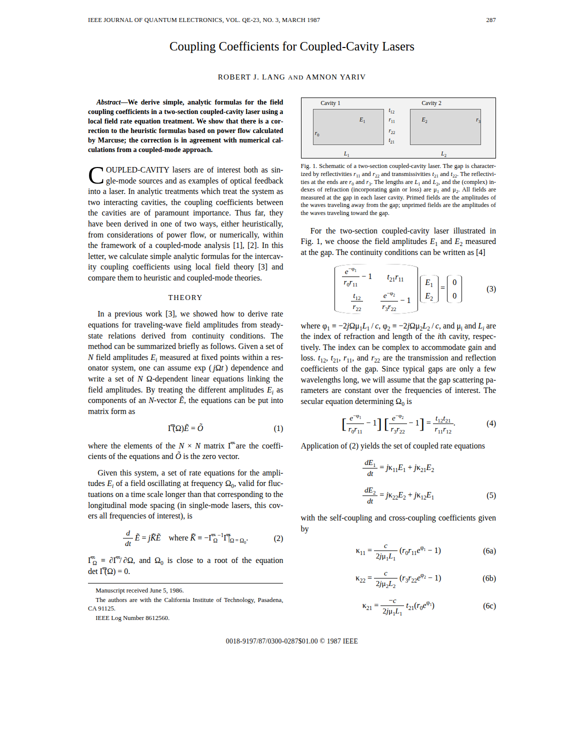IEEE JOURNAL OF QUANTUM ELECTRONICS, VOL. QE-23, NO. 3, MARCH 1987 287
Coupling Coefficients for Coupled-Cavity Lasers
ROBERT J. LANG AND AMNON YARIV
Abstract—We derive simple, analytic formulas for the field coupling coefficients in a two-section coupled-cavity laser using a local field rate equation treatment. We show that there is a correction to the heuristic formulas based on power flow calculated by Marcuse; the correction is in agreement with numerical calculations from a coupled-mode approach.
COUPLED-CAVITY lasers are of interest both as single-mode sources and as examples of optical feedback into a laser. In analytic treatments which treat the system as two interacting cavities, the coupling coefficients between the cavities are of paramount importance. Thus far, they have been derived in one of two ways, either heuristically, from considerations of power flow, or numerically, within the framework of a coupled-mode analysis [1], [2]. In this letter, we calculate simple analytic formulas for the intercavity coupling coefficients using local field theory [3] and compare them to heuristic and coupled-mode theories.
THEORY
In a previous work [3], we showed how to derive rate equations for traveling-wave field amplitudes from steady-state relations derived from continuity conditions. The method can be summarized briefly as follows. Given a set of N field amplitudes Ei measured at fixed points within a resonator system, one can assume exp ( j Ωt ) dependence and write a set of N Ω-dependent linear equations linking the field amplitudes. By treating the different amplitudes Ei as components of an N-vector Ẽ, the equations can be put into matrix form as
Γ̃̅(Ω)Ẽ = Õ (1)
where the elements of the N × N matrix Γ̃̅ are the coefficients of the equations and Õ is the zero vector.
Given this system, a set of rate equations for the amplitudes Ei of a field oscillating at frequency Ω0, valid for fluctuations on a time scale longer than that corresponding to the longitudinal mode spacing (in single-mode lasers, this covers all frequencies of interest), is
ddt Ẽ = jK̃̅Ẽ where K̃̅ ≡ −Γ̃̅Ω−1Γ̃̅|Ω = Ω0. (2)
Γ̃̅Ω ≡ ∂Γ̃̅ / ∂Ω, and Ω0 is close to a root of the equation det Γ̃̅(Ω) = 0.
Manuscript received June 5, 1986.
The authors are with the California Institute of Technology, Pasadena, CA 91125.
IEEE Log Number 8612560.
Cavity 1
Cavity 2
E1
E2
t12
r11
r22
t21
r0
r3
L1
L2
Fig. 1. Schematic of a two-section coupled-cavity laser. The gap is characterized by reflectivities r11 and r22 and transmissivities t21 and t22. The reflectivities at the ends are r0 and r3. The lengths are L1 and L2, and the (complex) indexes of refraction (incorporating gain or loss) are μ1 and μ2. All fields are measured at the gap in each laser cavity. Primed fields are the amplitudes of the waves traveling away from the gap; unprimed fields are the amplitudes of the waves traveling toward the gap.
For the two-section coupled-cavity laser illustrated in Fig. 1, we choose the field amplitudes E1 and E2 measured at the gap. The continuity conditions can be written as [4]
| e −φ 1 r 0 r 11 − 1 | t 21 r 11 |
| t 12 r 22 | e −φ 2 r 3 r 22 − 1 |
| E 1 |
| E 2 |
=
| 0 |
| 0 |
(3)
where φ1 ≡ −2j Ωμ1L1 / c, φ2 ≡ −2j Ωμ2L2 / c, and μi and Li are the index of refraction and length of the ith cavity, respectively. The index can be complex to accommodate gain and loss. t12, t21, r11, and r22 are the transmission and reflection coefficients of the gap. Since typical gaps are only a few wavelengths long, we will assume that the gap scattering parameters are constant over the frequencies of interest. The secular equation determining Ω0 is
[e−φ1 r0r11 − 1] [e−φ2 r3r22 − 1] = t12t21 r11r12. (4)
Application of (2) yields the set of coupled rate equations
dE1 dt = jκ11E1 + jκ21E2
dE2 dt = jκ22E2 + jκ12E1 (5)
with the self-coupling and cross-coupling coefficients given by
κ11 = c 2jμ1L1 (r0r11eφ1 − 1) (6a)
κ22 = c 2jμ2L2 (r3r22eφ2 − 1) (6b)
κ21 = −c 2jμ1L1 t21(r0eφ1) (6c)
0018-9197/87/0300-0287$01.00 © 1987 IEEE